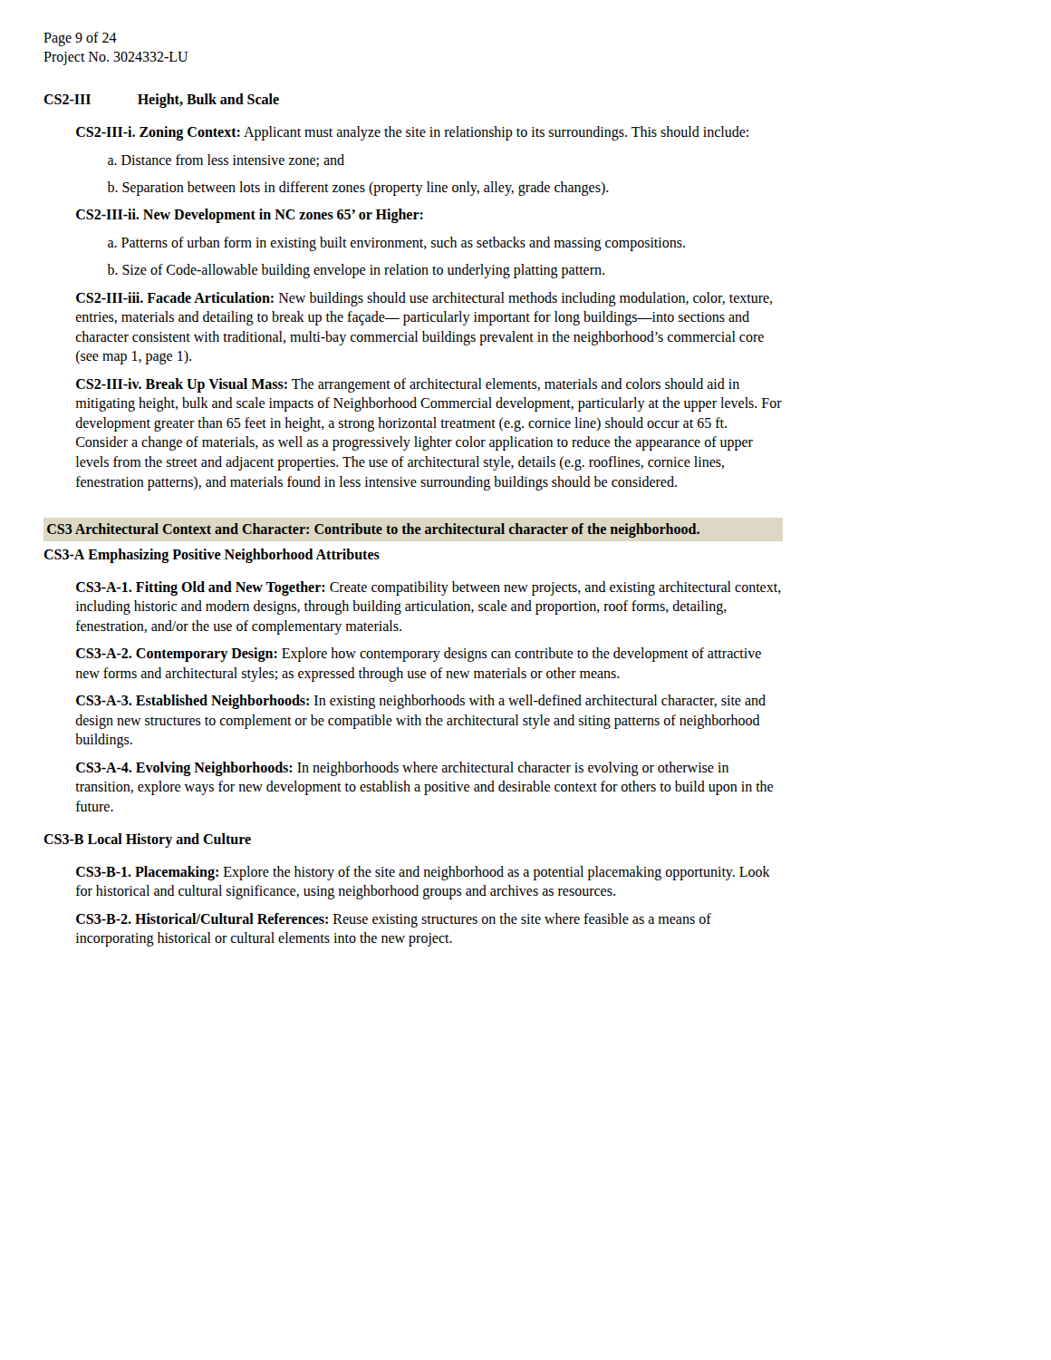Page 9 of 24
Project No. 3024332-LU
CS2-III Height, Bulk and Scale
CS2-III-i. Zoning Context: Applicant must analyze the site in relationship to its surroundings. This should include:
a. Distance from less intensive zone; and
b. Separation between lots in different zones (property line only, alley, grade changes).
CS2-III-ii. New Development in NC zones 65’ or Higher:
a. Patterns of urban form in existing built environment, such as setbacks and massing compositions.
b. Size of Code-allowable building envelope in relation to underlying platting pattern.
CS2-III-iii. Facade Articulation: New buildings should use architectural methods including modulation, color, texture, entries, materials and detailing to break up the façade— particularly important for long buildings—into sections and character consistent with traditional, multi-bay commercial buildings prevalent in the neighborhood’s commercial core (see map 1, page 1).
CS2-III-iv. Break Up Visual Mass: The arrangement of architectural elements, materials and colors should aid in mitigating height, bulk and scale impacts of Neighborhood Commercial development, particularly at the upper levels. For development greater than 65 feet in height, a strong horizontal treatment (e.g. cornice line) should occur at 65 ft. Consider a change of materials, as well as a progressively lighter color application to reduce the appearance of upper levels from the street and adjacent properties. The use of architectural style, details (e.g. rooflines, cornice lines, fenestration patterns), and materials found in less intensive surrounding buildings should be considered.
CS3 Architectural Context and Character: Contribute to the architectural character of the neighborhood.
CS3-A Emphasizing Positive Neighborhood Attributes
CS3-A-1. Fitting Old and New Together: Create compatibility between new projects, and existing architectural context, including historic and modern designs, through building articulation, scale and proportion, roof forms, detailing, fenestration, and/or the use of complementary materials.
CS3-A-2. Contemporary Design: Explore how contemporary designs can contribute to the development of attractive new forms and architectural styles; as expressed through use of new materials or other means.
CS3-A-3. Established Neighborhoods: In existing neighborhoods with a well-defined architectural character, site and design new structures to complement or be compatible with the architectural style and siting patterns of neighborhood buildings.
CS3-A-4. Evolving Neighborhoods: In neighborhoods where architectural character is evolving or otherwise in transition, explore ways for new development to establish a positive and desirable context for others to build upon in the future.
CS3-B Local History and Culture
CS3-B-1. Placemaking: Explore the history of the site and neighborhood as a potential placemaking opportunity. Look for historical and cultural significance, using neighborhood groups and archives as resources.
CS3-B-2. Historical/Cultural References: Reuse existing structures on the site where feasible as a means of incorporating historical or cultural elements into the new project.